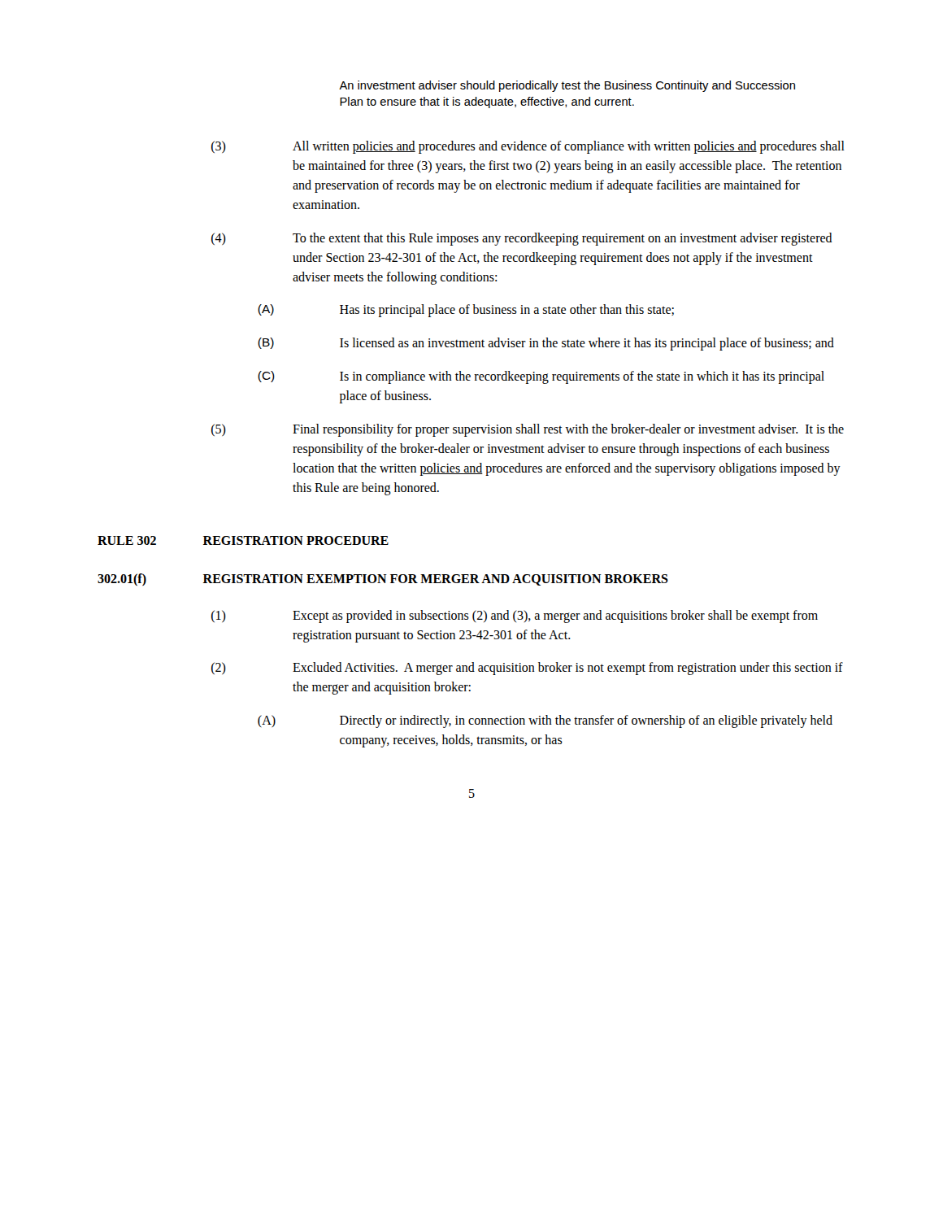An investment adviser should periodically test the Business Continuity and Succession Plan to ensure that it is adequate, effective, and current.
(3)
All written policies and procedures and evidence of compliance with written policies and procedures shall be maintained for three (3) years, the first two (2) years being in an easily accessible place. The retention and preservation of records may be on electronic medium if adequate facilities are maintained for examination.
(4)
To the extent that this Rule imposes any recordkeeping requirement on an investment adviser registered under Section 23-42-301 of the Act, the recordkeeping requirement does not apply if the investment adviser meets the following conditions:
(A)
Has its principal place of business in a state other than this state;
(B)
Is licensed as an investment adviser in the state where it has its principal place of business; and
(C)
Is in compliance with the recordkeeping requirements of the state in which it has its principal place of business.
(5)
Final responsibility for proper supervision shall rest with the broker-dealer or investment adviser. It is the responsibility of the broker-dealer or investment adviser to ensure through inspections of each business location that the written policies and procedures are enforced and the supervisory obligations imposed by this Rule are being honored.
RULE 302 REGISTRATION PROCEDURE
302.01(f) REGISTRATION EXEMPTION FOR MERGER AND ACQUISITION BROKERS
(1)
Except as provided in subsections (2) and (3), a merger and acquisitions broker shall be exempt from registration pursuant to Section 23-42-301 of the Act.
(2)
Excluded Activities. A merger and acquisition broker is not exempt from registration under this section if the merger and acquisition broker:
(A)
Directly or indirectly, in connection with the transfer of ownership of an eligible privately held company, receives, holds, transmits, or has
5